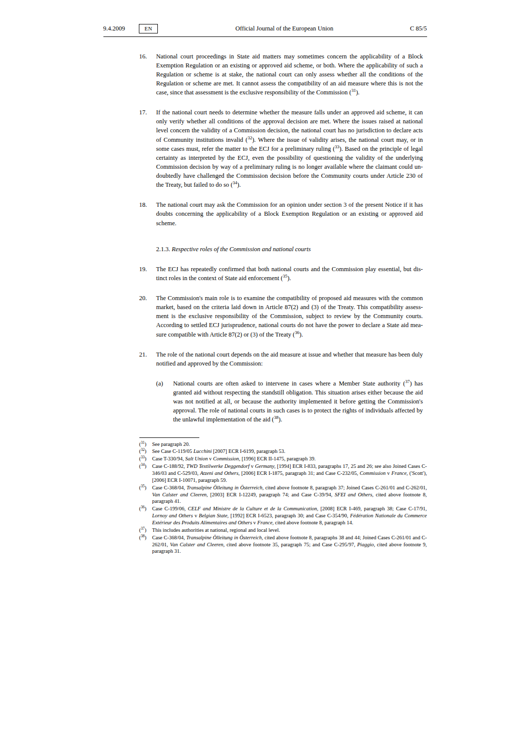9.4.2009
EN
Official Journal of the European Union
C 85/5
16. National court proceedings in State aid matters may sometimes concern the applicability of a Block Exemption Regulation or an existing or approved aid scheme, or both. Where the applicability of such a Regulation or scheme is at stake, the national court can only assess whether all the conditions of the Regulation or scheme are met. It cannot assess the compatibility of an aid measure where this is not the case, since that assessment is the exclusive responsibility of the Commission (31).
17. If the national court needs to determine whether the measure falls under an approved aid scheme, it can only verify whether all conditions of the approval decision are met. Where the issues raised at national level concern the validity of a Commission decision, the national court has no jurisdiction to declare acts of Community institutions invalid (32). Where the issue of validity arises, the national court may, or in some cases must, refer the matter to the ECJ for a preliminary ruling (33). Based on the principle of legal certainty as interpreted by the ECJ, even the possibility of questioning the validity of the underlying Commission decision by way of a preliminary ruling is no longer available where the claimant could undoubtedly have challenged the Commission decision before the Community courts under Article 230 of the Treaty, but failed to do so (34).
18. The national court may ask the Commission for an opinion under section 3 of the present Notice if it has doubts concerning the applicability of a Block Exemption Regulation or an existing or approved aid scheme.
2.1.3. Respective roles of the Commission and national courts
19. The ECJ has repeatedly confirmed that both national courts and the Commission play essential, but distinct roles in the context of State aid enforcement (35).
20. The Commission's main role is to examine the compatibility of proposed aid measures with the common market, based on the criteria laid down in Article 87(2) and (3) of the Treaty. This compatibility assessment is the exclusive responsibility of the Commission, subject to review by the Community courts. According to settled ECJ jurisprudence, national courts do not have the power to declare a State aid measure compatible with Article 87(2) or (3) of the Treaty (36).
21. The role of the national court depends on the aid measure at issue and whether that measure has been duly notified and approved by the Commission:
(a) National courts are often asked to intervene in cases where a Member State authority (37) has granted aid without respecting the standstill obligation. This situation arises either because the aid was not notified at all, or because the authority implemented it before getting the Commission's approval. The role of national courts in such cases is to protect the rights of individuals affected by the unlawful implementation of the aid (38).
(31) See paragraph 20.
(32) See Case C-119/05 Lucchini [2007] ECR I-6199, paragraph 53.
(33) Case T-330/94, Salt Union v Commission, [1996] ECR II-1475, paragraph 39.
(34) Case C-188/92, TWD Textilwerke Deggendorf v Germany, [1994] ECR I-833, paragraphs 17, 25 and 26; see also Joined Cases C-346/03 and C-529/03, Atzeni and Others, [2006] ECR I-1875, paragraph 31; and Case C-232/05, Commission v France, ('Scott'), [2006] ECR I-10071, paragraph 59.
(35) Case C-368/04, Transalpine Ölleitung in Österreich, cited above footnote 8, paragraph 37; Joined Cases C-261/01 and C-262/01, Van Calster and Cleeren, [2003] ECR I-12249, paragraph 74; and Case C-39/94, SFEI and Others, cited above footnote 8, paragraph 41.
(36) Case C-199/06, CELF and Ministre de la Culture et de la Communication, [2008] ECR I-469, paragraph 38; Case C-17/91, Lornoy and Others v Belgian State, [1992] ECR I-6523, paragraph 30; and Case C-354/90, Fédération Nationale du Commerce Extérieur des Produits Alimentaires and Others v France, cited above footnote 8, paragraph 14.
(37) This includes authorities at national, regional and local level.
(38) Case C-368/04, Transalpine Ölleitung in Österreich, cited above footnote 8, paragraphs 38 and 44; Joined Cases C-261/01 and C-262/01, Van Calster and Cleeren, cited above footnote 35, paragraph 75; and Case C-295/97, Piaggio, cited above footnote 9, paragraph 31.